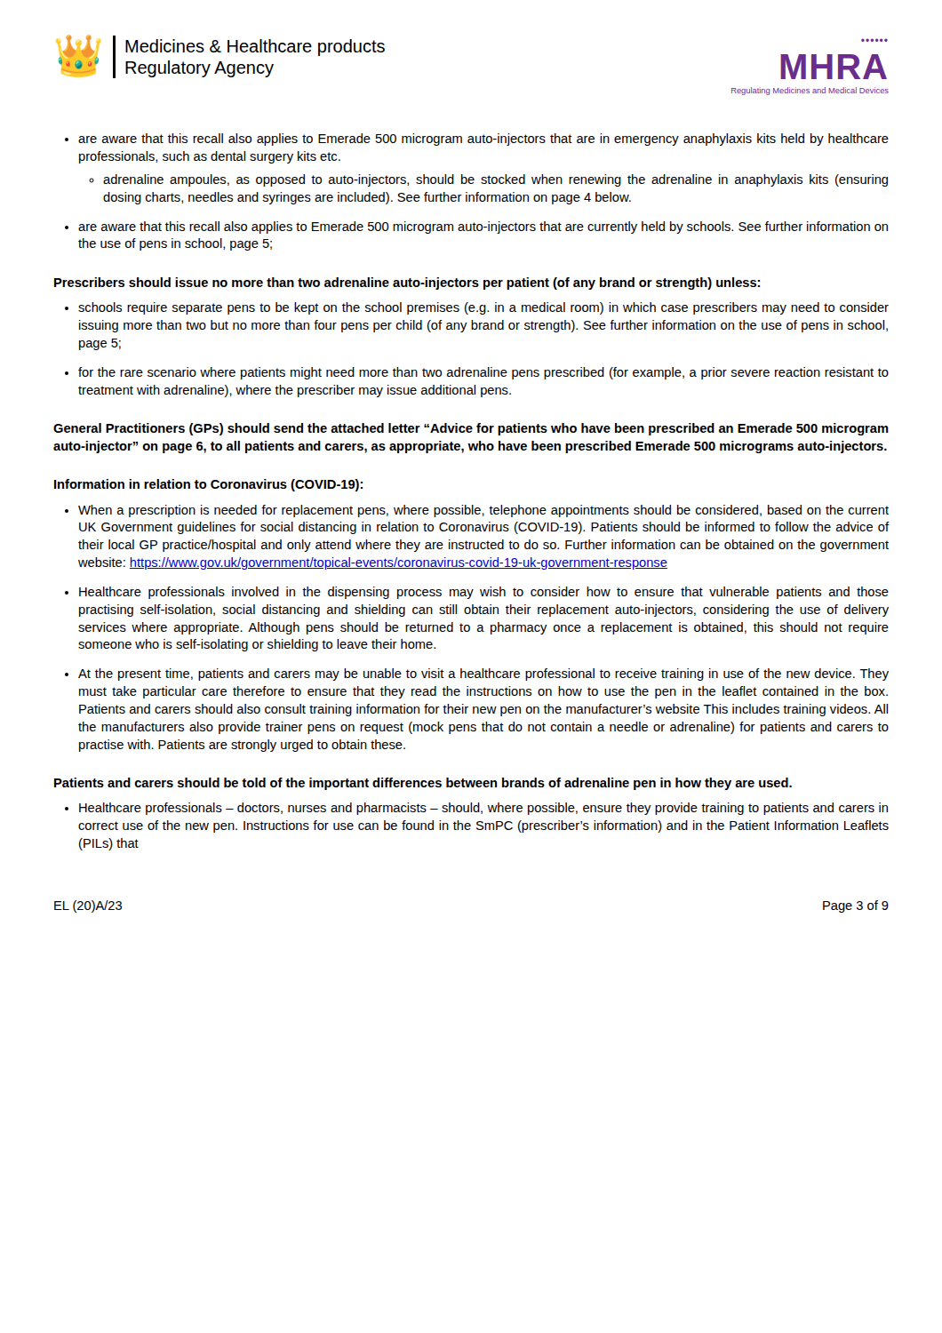👑
Medicines & Healthcare products
Regulatory Agency
••••••
MHRA
Regulating Medicines and Medical Devices
are aware that this recall also applies to Emerade 500 microgram auto-injectors that are in emergency anaphylaxis kits held by healthcare professionals, such as dental surgery kits etc.
adrenaline ampoules, as opposed to auto-injectors, should be stocked when renewing the adrenaline in anaphylaxis kits (ensuring dosing charts, needles and syringes are included). See further information on page 4 below.
are aware that this recall also applies to Emerade 500 microgram auto-injectors that are currently held by schools. See further information on the use of pens in school, page 5;
Prescribers should issue no more than two adrenaline auto-injectors per patient (of any brand or strength) unless:
schools require separate pens to be kept on the school premises (e.g. in a medical room) in which case prescribers may need to consider issuing more than two but no more than four pens per child (of any brand or strength). See further information on the use of pens in school, page 5;
for the rare scenario where patients might need more than two adrenaline pens prescribed (for example, a prior severe reaction resistant to treatment with adrenaline), where the prescriber may issue additional pens.
General Practitioners (GPs) should send the attached letter “Advice for patients who have been prescribed an Emerade 500 microgram auto-injector” on page 6, to all patients and carers, as appropriate, who have been prescribed Emerade 500 micrograms auto-injectors.
Information in relation to Coronavirus (COVID-19):
When a prescription is needed for replacement pens, where possible, telephone appointments should be considered, based on the current UK Government guidelines for social distancing in relation to Coronavirus (COVID-19). Patients should be informed to follow the advice of their local GP practice/hospital and only attend where they are instructed to do so. Further information can be obtained on the government website: https://www.gov.uk/government/topical-events/coronavirus-covid-19-uk-government-response
Healthcare professionals involved in the dispensing process may wish to consider how to ensure that vulnerable patients and those practising self-isolation, social distancing and shielding can still obtain their replacement auto-injectors, considering the use of delivery services where appropriate. Although pens should be returned to a pharmacy once a replacement is obtained, this should not require someone who is self-isolating or shielding to leave their home.
At the present time, patients and carers may be unable to visit a healthcare professional to receive training in use of the new device. They must take particular care therefore to ensure that they read the instructions on how to use the pen in the leaflet contained in the box. Patients and carers should also consult training information for their new pen on the manufacturer’s website This includes training videos. All the manufacturers also provide trainer pens on request (mock pens that do not contain a needle or adrenaline) for patients and carers to practise with. Patients are strongly urged to obtain these.
Patients and carers should be told of the important differences between brands of adrenaline pen in how they are used.
Healthcare professionals – doctors, nurses and pharmacists – should, where possible, ensure they provide training to patients and carers in correct use of the new pen. Instructions for use can be found in the SmPC (prescriber’s information) and in the Patient Information Leaflets (PILs) that
EL (20)A/23
Page 3 of 9